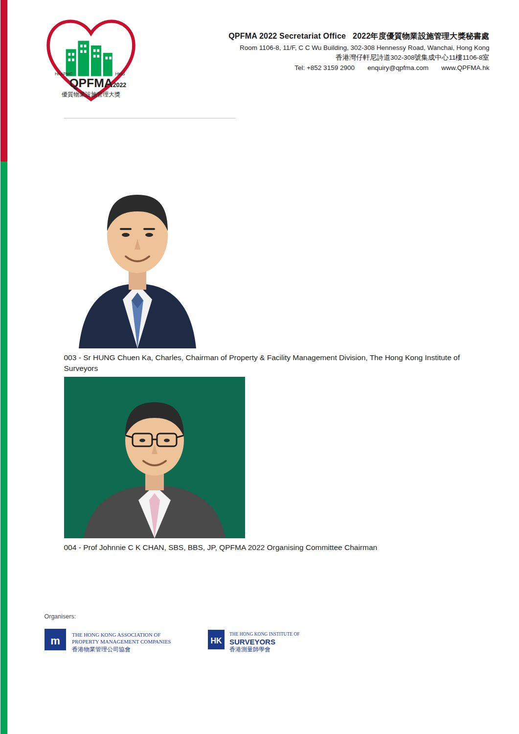HKAPMC HKIS QPFMA 2022 優質物業設施管理大獎
QPFMA 2022 Secretariat Office 2022年度優質物業設施管理大獎秘書處
Room 1106-8, 11/F, C C Wu Building, 302-308 Hennessy Road, Wanchai, Hong Kong
香港灣仔軒尼詩道302-308號集成中心11樓1106-8室
Tel: +852 3159 2900 enquiry@qpfma.com www.QPFMA.hk
003 - Sr HUNG Chuen Ka, Charles, Chairman of Property & Facility Management Division, The Hong Kong Institute of Surveyors
004 - Prof Johnnie C K CHAN, SBS, BBS, JP, QPFMA 2022 Organising Committee Chairman
Organisers:
m THE HONG KONG ASSOCIATION OF PROPERTY MANAGEMENT COMPANIES 香港物業管理公司協會 HK THE HONG KONG INSTITUTE OF SURVEYORS 香港測量師學會